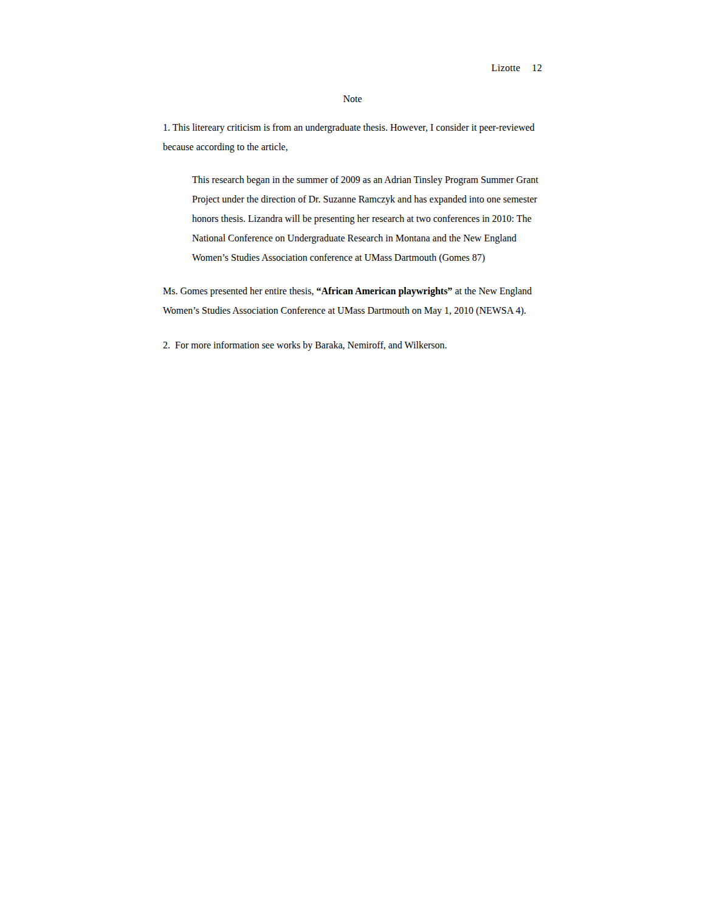Lizotte12
Note
1. This litereary criticism is from an undergraduate thesis. However, I consider it peer-reviewed because according to the article,
This research began in the summer of 2009 as an Adrian Tinsley Program Summer Grant Project under the direction of Dr. Suzanne Ramczyk and has expanded into one semester honors thesis. Lizandra will be presenting her research at two conferences in 2010: The National Conference on Undergraduate Research in Montana and the New England Women’s Studies Association conference at UMass Dartmouth (Gomes 87)
Ms. Gomes presented her entire thesis, “African American playwrights” at the New England Women’s Studies Association Conference at UMass Dartmouth on May 1, 2010 (NEWSA 4).
2. For more information see works by Baraka, Nemiroff, and Wilkerson.